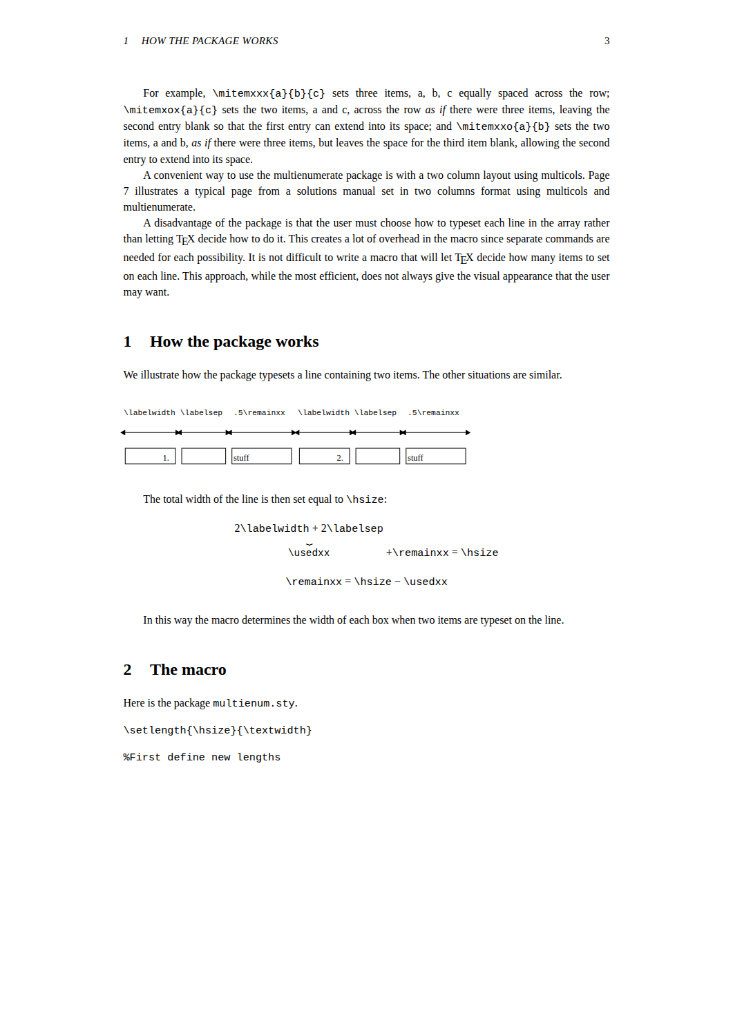1 HOW THE PACKAGE WORKS 3
For example, \mitemxxx{a}{b}{c} sets three items, a, b, c equally spaced across the row; \mitemxox{a}{c} sets the two items, a and c, across the row as if there were three items, leaving the second entry blank so that the first entry can extend into its space; and \mitemxxo{a}{b} sets the two items, a and b, as if there were three items, but leaves the space for the third item blank, allowing the second entry to extend into its space.
A convenient way to use the multienumerate package is with a two column layout using multicols. Page 7 illustrates a typical page from a solutions manual set in two columns format using multicols and multienumerate.
A disadvantage of the package is that the user must choose how to typeset each line in the array rather than letting TEX decide how to do it. This creates a lot of overhead in the macro since separate commands are needed for each possibility. It is not difficult to write a macro that will let TEX decide how many items to set on each line. This approach, while the most efficient, does not always give the visual appearance that the user may want.
1 How the package works
We illustrate how the package typesets a line containing two items. The other situations are similar.
\labelwidth \labelsep .5\remainxx \labelwidth \labelsep .5\remainxx 1. stuff 2. stuff
The total width of the line is then set equal to \hsize:
2\labelwidth + 2\labelsep ⏟ \usedxx +\remainxx = \hsize
\remainxx = \hsize − \usedxx
In this way the macro determines the width of each box when two items are typeset on the line.
2 The macro
Here is the package multienum.sty.
\setlength{\hsize}{\textwidth}
%First define new lengths